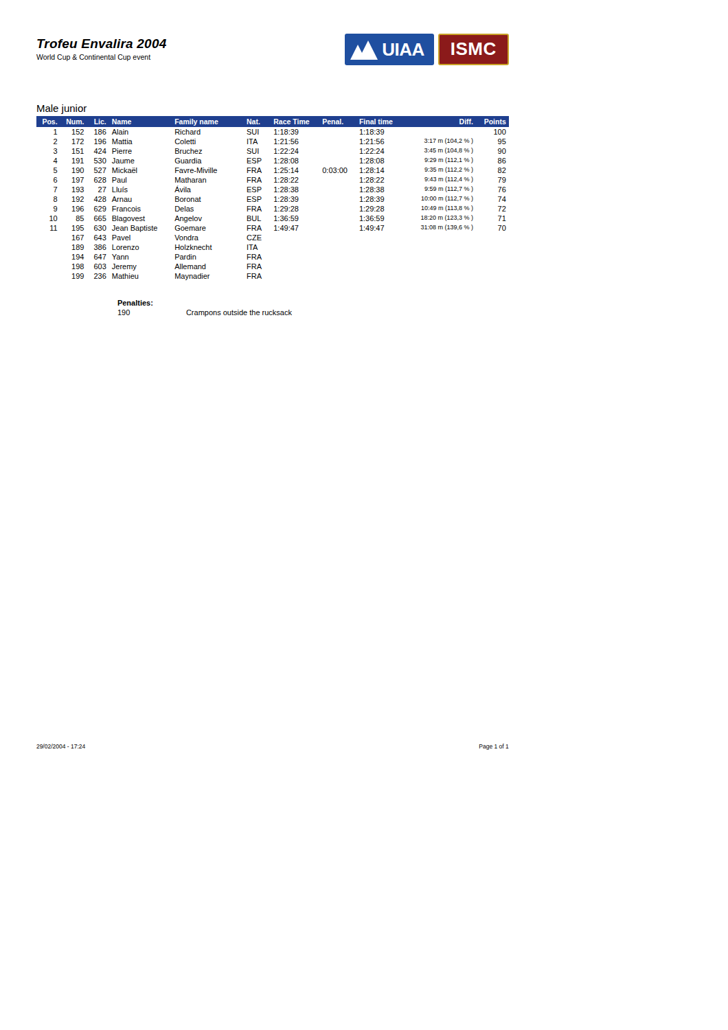Trofeu Envalira 2004
World Cup & Continental Cup event
UIAA
ISMC
Male junior
| Pos. | Num. | Lic. | Name | Family name | Nat. | Race Time | Penal. | Final time | Diff. | Points |
| --- | --- | --- | --- | --- | --- | --- | --- | --- | --- | --- |
| 1 | 152 | 186 | Alain | Richard | SUI | 1:18:39 | | 1:18:39 | | 100 |
| 2 | 172 | 196 | Mattia | Coletti | ITA | 1:21:56 | | 1:21:56 | 3:17 m (104,2 % ) | 95 |
| 3 | 151 | 424 | Pierre | Bruchez | SUI | 1:22:24 | | 1:22:24 | 3:45 m (104,8 % ) | 90 |
| 4 | 191 | 530 | Jaume | Guardia | ESP | 1:28:08 | | 1:28:08 | 9:29 m (112,1 % ) | 86 |
| 5 | 190 | 527 | Mickaël | Favre-Miville | FRA | 1:25:14 | 0:03:00 | 1:28:14 | 9:35 m (112,2 % ) | 82 |
| 6 | 197 | 628 | Paul | Matharan | FRA | 1:28:22 | | 1:28:22 | 9:43 m (112,4 % ) | 79 |
| 7 | 193 | 27 | Lluís | Ávila | ESP | 1:28:38 | | 1:28:38 | 9:59 m (112,7 % ) | 76 |
| 8 | 192 | 428 | Arnau | Boronat | ESP | 1:28:39 | | 1:28:39 | 10:00 m (112,7 % ) | 74 |
| 9 | 196 | 629 | Francois | Delas | FRA | 1:29:28 | | 1:29:28 | 10:49 m (113,8 % ) | 72 |
| 10 | 85 | 665 | Blagovest | Angelov | BUL | 1:36:59 | | 1:36:59 | 18:20 m (123,3 % ) | 71 |
| 11 | 195 | 630 | Jean Baptiste | Goemare | FRA | 1:49:47 | | 1:49:47 | 31:08 m (139,6 % ) | 70 |
| | 167 | 643 | Pavel | Vondra | CZE | | | | | |
| | 189 | 386 | Lorenzo | Holzknecht | ITA | | | | | |
| | 194 | 647 | Yann | Pardin | FRA | | | | | |
| | 198 | 603 | Jeremy | Allemand | FRA | | | | | |
| | 199 | 236 | Mathieu | Maynadier | FRA | | | | | |
Penalties:
190
Crampons outside the rucksack
29/02/2004 - 17:24 Page 1 of 1